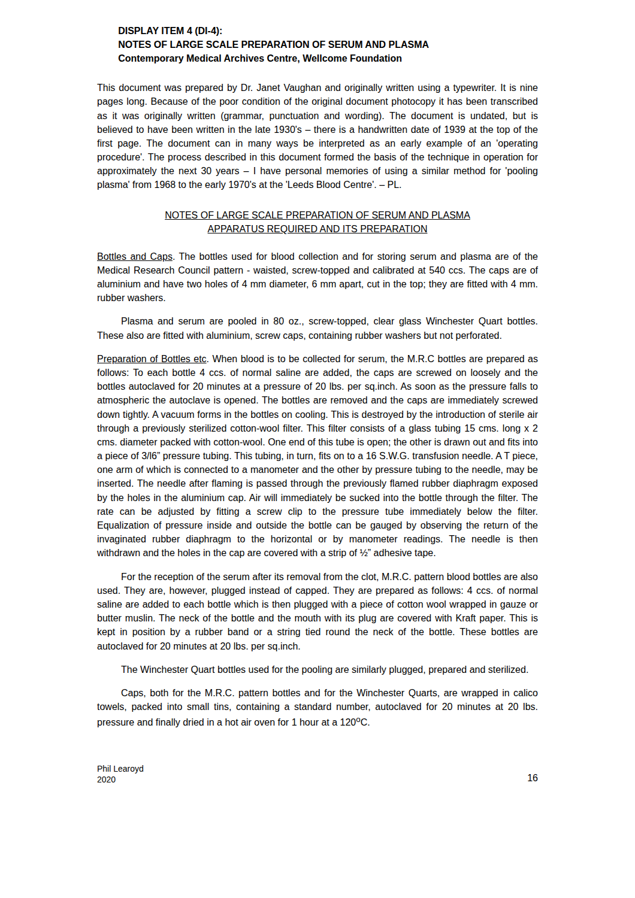DISPLAY ITEM 4 (DI-4):
NOTES OF LARGE SCALE PREPARATION OF SERUM AND PLASMA
Contemporary Medical Archives Centre, Wellcome Foundation
This document was prepared by Dr. Janet Vaughan and originally written using a typewriter. It is nine pages long. Because of the poor condition of the original document photocopy it has been transcribed as it was originally written (grammar, punctuation and wording). The document is undated, but is believed to have been written in the late 1930's – there is a handwritten date of 1939 at the top of the first page. The document can in many ways be interpreted as an early example of an 'operating procedure'. The process described in this document formed the basis of the technique in operation for approximately the next 30 years – I have personal memories of using a similar method for 'pooling plasma' from 1968 to the early 1970's at the 'Leeds Blood Centre'. – PL.
NOTES OF LARGE SCALE PREPARATION OF SERUM AND PLASMA
APPARATUS REQUIRED AND ITS PREPARATION
Bottles and Caps. The bottles used for blood collection and for storing serum and plasma are of the Medical Research Council pattern - waisted, screw-topped and calibrated at 540 ccs. The caps are of aluminium and have two holes of 4 mm diameter, 6 mm apart, cut in the top; they are fitted with 4 mm. rubber washers.
Plasma and serum are pooled in 80 oz., screw-topped, clear glass Winchester Quart bottles. These also are fitted with aluminium, screw caps, containing rubber washers but not perforated.
Preparation of Bottles etc. When blood is to be collected for serum, the M.R.C bottles are prepared as follows: To each bottle 4 ccs. of normal saline are added, the caps are screwed on loosely and the bottles autoclaved for 20 minutes at a pressure of 20 lbs. per sq.inch. As soon as the pressure falls to atmospheric the autoclave is opened. The bottles are removed and the caps are immediately screwed down tightly. A vacuum forms in the bottles on cooling. This is destroyed by the introduction of sterile air through a previously sterilized cotton-wool filter. This filter consists of a glass tubing 15 cms. long x 2 cms. diameter packed with cotton-wool. One end of this tube is open; the other is drawn out and fits into a piece of 3/l6” pressure tubing. This tubing, in turn, fits on to a 16 S.W.G. transfusion needle. A T piece, one arm of which is connected to a manometer and the other by pressure tubing to the needle, may be inserted. The needle after flaming is passed through the previously flamed rubber diaphragm exposed by the holes in the aluminium cap. Air will immediately be sucked into the bottle through the filter. The rate can be adjusted by fitting a screw clip to the pressure tube immediately below the filter. Equalization of pressure inside and outside the bottle can be gauged by observing the return of the invaginated rubber diaphragm to the horizontal or by manometer readings. The needle is then withdrawn and the holes in the cap are covered with a strip of ½” adhesive tape.
For the reception of the serum after its removal from the clot, M.R.C. pattern blood bottles are also used. They are, however, plugged instead of capped. They are prepared as follows: 4 ccs. of normal saline are added to each bottle which is then plugged with a piece of cotton wool wrapped in gauze or butter muslin. The neck of the bottle and the mouth with its plug are covered with Kraft paper. This is kept in position by a rubber band or a string tied round the neck of the bottle. These bottles are autoclaved for 20 minutes at 20 lbs. per sq.inch.
The Winchester Quart bottles used for the pooling are similarly plugged, prepared and sterilized.
Caps, both for the M.R.C. pattern bottles and for the Winchester Quarts, are wrapped in calico towels, packed into small tins, containing a standard number, autoclaved for 20 minutes at 20 lbs. pressure and finally dried in a hot air oven for 1 hour at a 120oC.
Phil Learoyd
2020
16